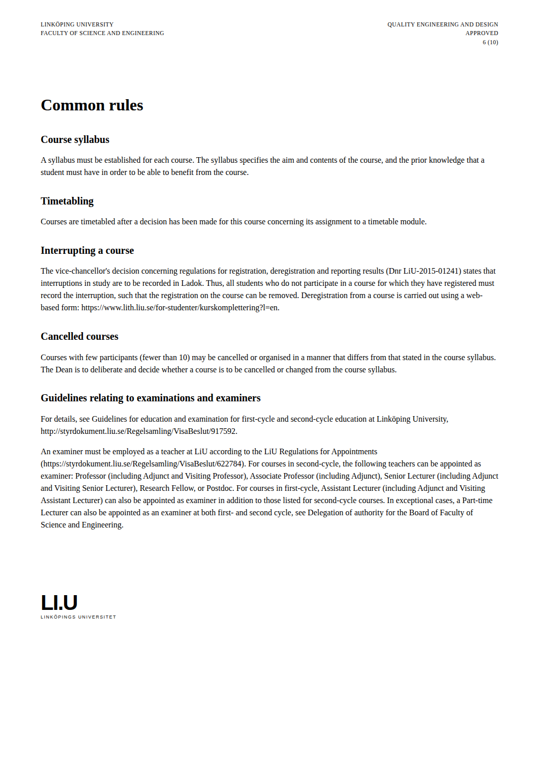LINKÖPING UNIVERSITY
FACULTY OF SCIENCE AND ENGINEERING
QUALITY ENGINEERING AND DESIGN
APPROVED
6 (10)
Common rules
Course syllabus
A syllabus must be established for each course. The syllabus specifies the aim and contents of the course, and the prior knowledge that a student must have in order to be able to benefit from the course.
Timetabling
Courses are timetabled after a decision has been made for this course concerning its assignment to a timetable module.
Interrupting a course
The vice-chancellor's decision concerning regulations for registration, deregistration and reporting results (Dnr LiU-2015-01241) states that interruptions in study are to be recorded in Ladok. Thus, all students who do not participate in a course for which they have registered must record the interruption, such that the registration on the course can be removed. Deregistration from a course is carried out using a web-based form: https://www.lith.liu.se/for-studenter/kurskomplettering?l=en.
Cancelled courses
Courses with few participants (fewer than 10) may be cancelled or organised in a manner that differs from that stated in the course syllabus. The Dean is to deliberate and decide whether a course is to be cancelled or changed from the course syllabus.
Guidelines relating to examinations and examiners
For details, see Guidelines for education and examination for first-cycle and second-cycle education at Linköping University, http://styrdokument.liu.se/Regelsamling/VisaBeslut/917592.
An examiner must be employed as a teacher at LiU according to the LiU Regulations for Appointments (https://styrdokument.liu.se/Regelsamling/VisaBeslut/622784). For courses in second-cycle, the following teachers can be appointed as examiner: Professor (including Adjunct and Visiting Professor), Associate Professor (including Adjunct), Senior Lecturer (including Adjunct and Visiting Senior Lecturer), Research Fellow, or Postdoc. For courses in first-cycle, Assistant Lecturer (including Adjunct and Visiting Assistant Lecturer) can also be appointed as examiner in addition to those listed for second-cycle courses. In exceptional cases, a Part-time Lecturer can also be appointed as an examiner at both first- and second cycle, see Delegation of authority for the Board of Faculty of Science and Engineering.
LI.U
LINKÖPINGS UNIVERSITET